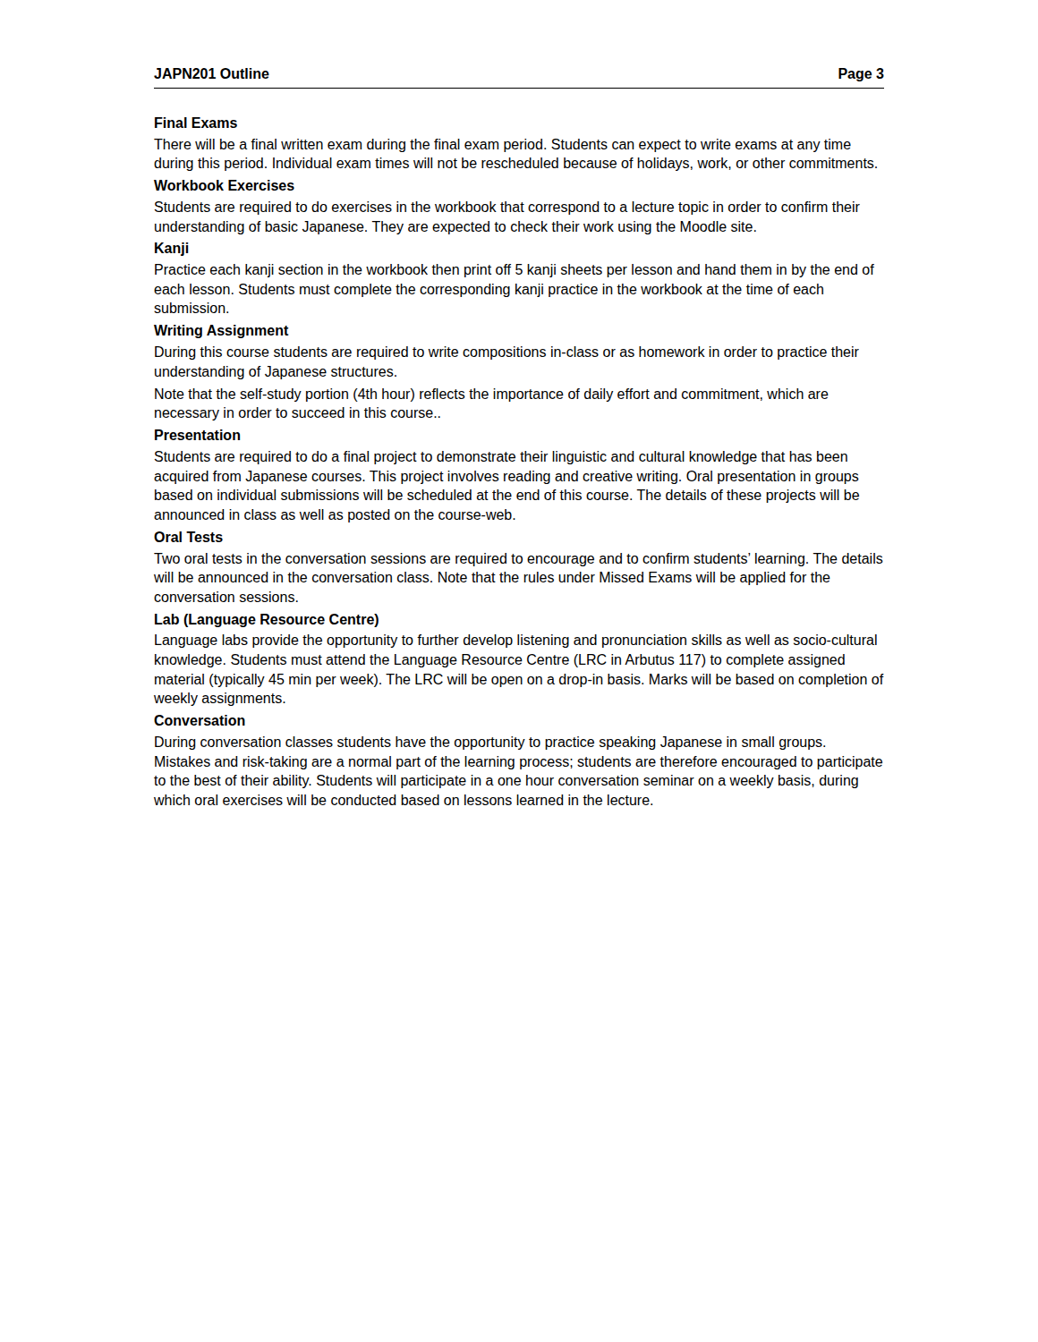JAPN201 Outline Page 3
Final Exams
There will be a final written exam during the final exam period. Students can expect to write exams at any time during this period. Individual exam times will not be rescheduled because of holidays, work, or other commitments.
Workbook Exercises
Students are required to do exercises in the workbook that correspond to a lecture topic in order to confirm their understanding of basic Japanese. They are expected to check their work using the Moodle site.
Kanji
Practice each kanji section in the workbook then print off 5 kanji sheets per lesson and hand them in by the end of each lesson. Students must complete the corresponding kanji practice in the workbook at the time of each submission.
Writing Assignment
During this course students are required to write compositions in-class or as homework in order to practice their understanding of Japanese structures.
Note that the self-study portion (4th hour) reflects the importance of daily effort and commitment, which are necessary in order to succeed in this course..
Presentation
Students are required to do a final project to demonstrate their linguistic and cultural knowledge that has been acquired from Japanese courses. This project involves reading and creative writing. Oral presentation in groups based on individual submissions will be scheduled at the end of this course. The details of these projects will be announced in class as well as posted on the course-web.
Oral Tests
Two oral tests in the conversation sessions are required to encourage and to confirm students’ learning. The details will be announced in the conversation class. Note that the rules under Missed Exams will be applied for the conversation sessions.
Lab (Language Resource Centre)
Language labs provide the opportunity to further develop listening and pronunciation skills as well as socio-cultural knowledge. Students must attend the Language Resource Centre (LRC in Arbutus 117) to complete assigned material (typically 45 min per week). The LRC will be open on a drop-in basis. Marks will be based on completion of weekly assignments.
Conversation
During conversation classes students have the opportunity to practice speaking Japanese in small groups. Mistakes and risk-taking are a normal part of the learning process; students are therefore encouraged to participate to the best of their ability. Students will participate in a one hour conversation seminar on a weekly basis, during which oral exercises will be conducted based on lessons learned in the lecture.